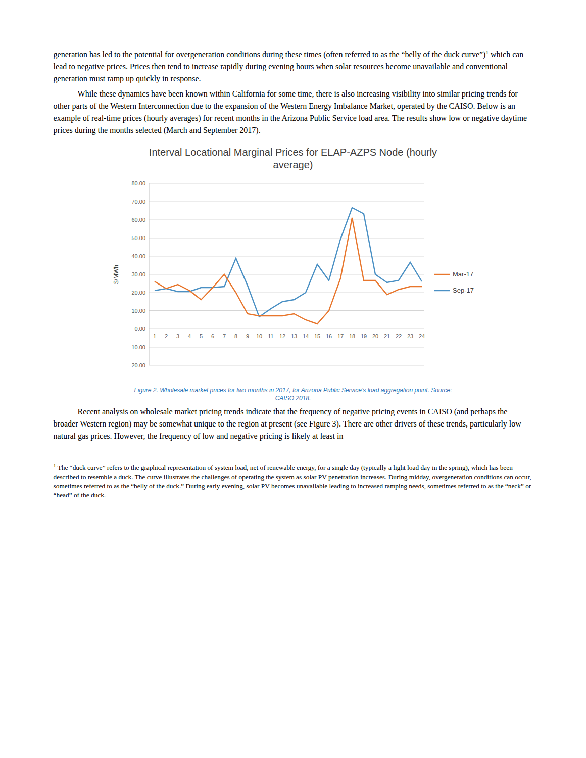generation has led to the potential for overgeneration conditions during these times (often referred to as the “belly of the duck curve”)1 which can lead to negative prices. Prices then tend to increase rapidly during evening hours when solar resources become unavailable and conventional generation must ramp up quickly in response.
While these dynamics have been known within California for some time, there is also increasing visibility into similar pricing trends for other parts of the Western Interconnection due to the expansion of the Western Energy Imbalance Market, operated by the CAISO. Below is an example of real-time prices (hourly averages) for recent months in the Arizona Public Service load area. The results show low or negative daytime prices during the months selected (March and September 2017).
Interval Locational Marginal Prices for ELAP-AZPS Node (hourly average)
80.00 70.00 60.00 50.00 40.00 30.00 20.00 10.00 0.00 -10.00 -20.00 $/MWh 1 2 3 4 5 6 7 8 9 10 11 12 13 14 15 16 17 18 19 20 21 22 23 24 Mar-17 Sep-17
Figure 2. Wholesale market prices for two months in 2017, for Arizona Public Service’s load aggregation point. Source: CAISO 2018.
Recent analysis on wholesale market pricing trends indicate that the frequency of negative pricing events in CAISO (and perhaps the broader Western region) may be somewhat unique to the region at present (see Figure 3). There are other drivers of these trends, particularly low natural gas prices. However, the frequency of low and negative pricing is likely at least in
1 The “duck curve” refers to the graphical representation of system load, net of renewable energy, for a single day (typically a light load day in the spring), which has been described to resemble a duck. The curve illustrates the challenges of operating the system as solar PV penetration increases. During midday, overgeneration conditions can occur, sometimes referred to as the “belly of the duck.” During early evening, solar PV becomes unavailable leading to increased ramping needs, sometimes referred to as the “neck” or “head” of the duck.